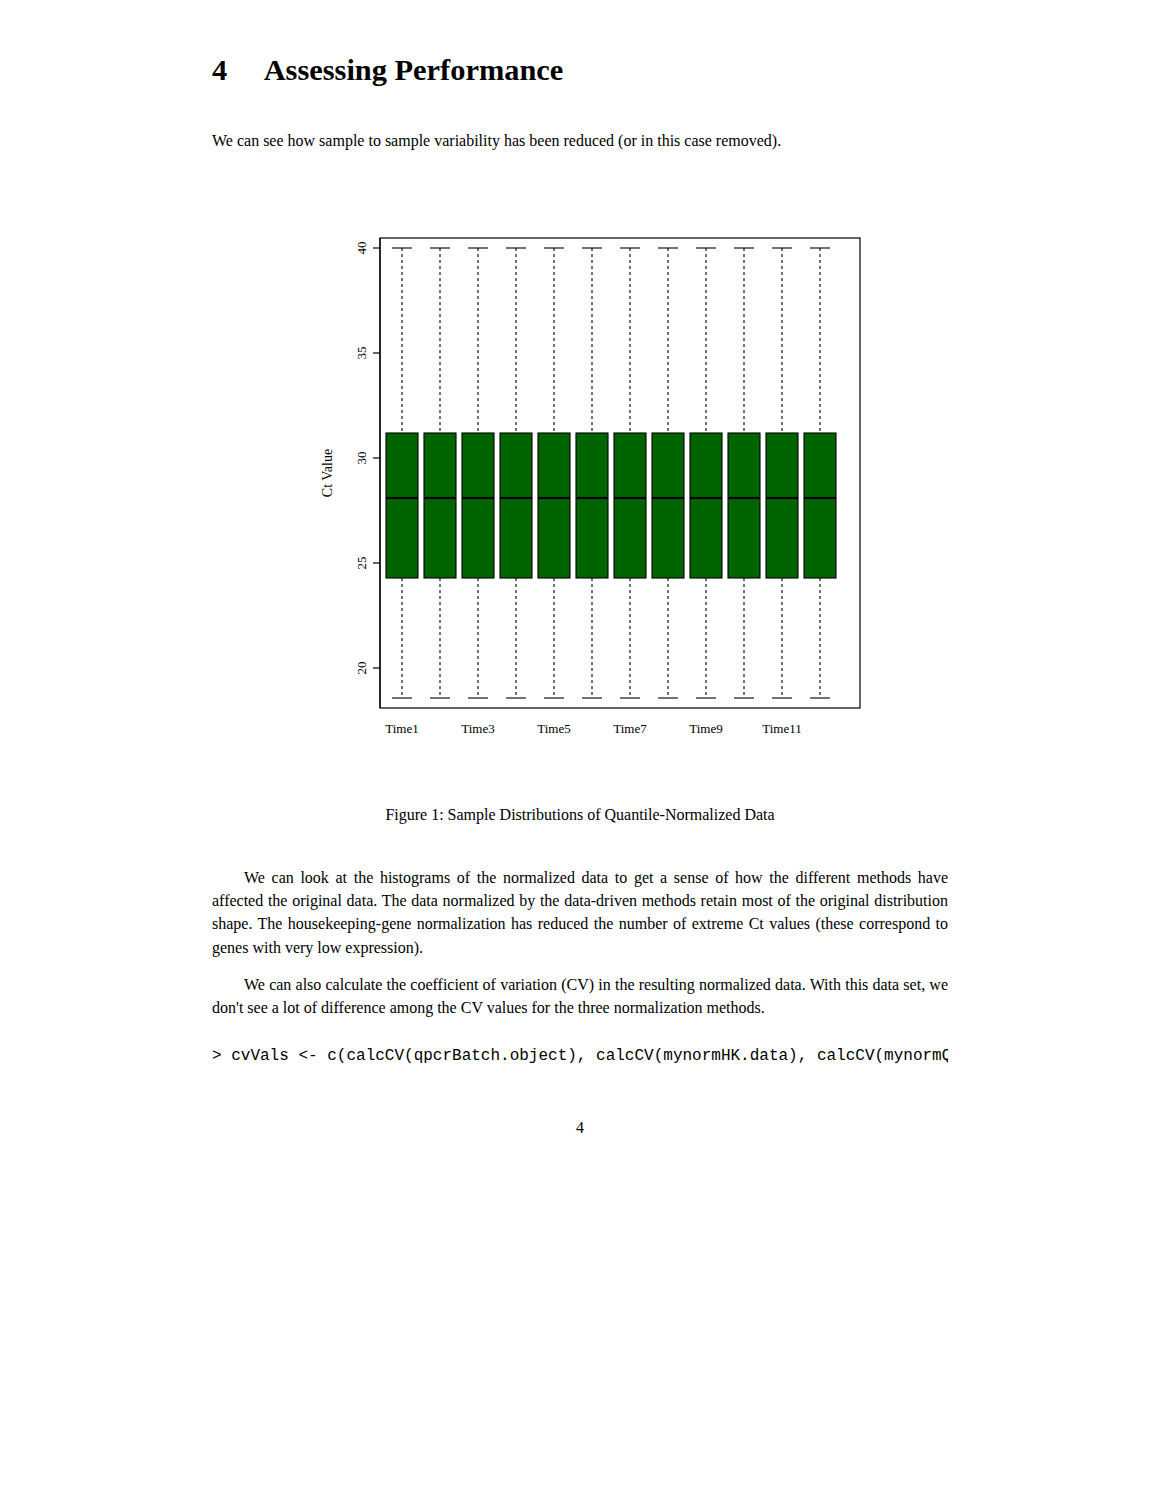4 Assessing Performance
We can see how sample to sample variability has been reduced (or in this case removed).
40 35 30 25 20 Ct Value group template values: upper whisker y=40, box top y=225, median y=290, box bottom y=370, lower whisker y=490 Time1 Time3 Time5 Time7 Time9 Time11
Figure 1: Sample Distributions of Quantile-Normalized Data
We can look at the histograms of the normalized data to get a sense of how the different methods have affected the original data. The data normalized by the data-driven methods retain most of the original distribution shape. The housekeeping-gene normalization has reduced the number of extreme Ct values (these correspond to genes with very low expression).
We can also calculate the coefficient of variation (CV) in the resulting normalized data. With this data set, we don't see a lot of difference among the CV values for the three normalization methods.
> cvVals <- c(calcCV(qpcrBatch.object), calcCV(mynormHK.data), calcCV(mynormQuant.dat
4